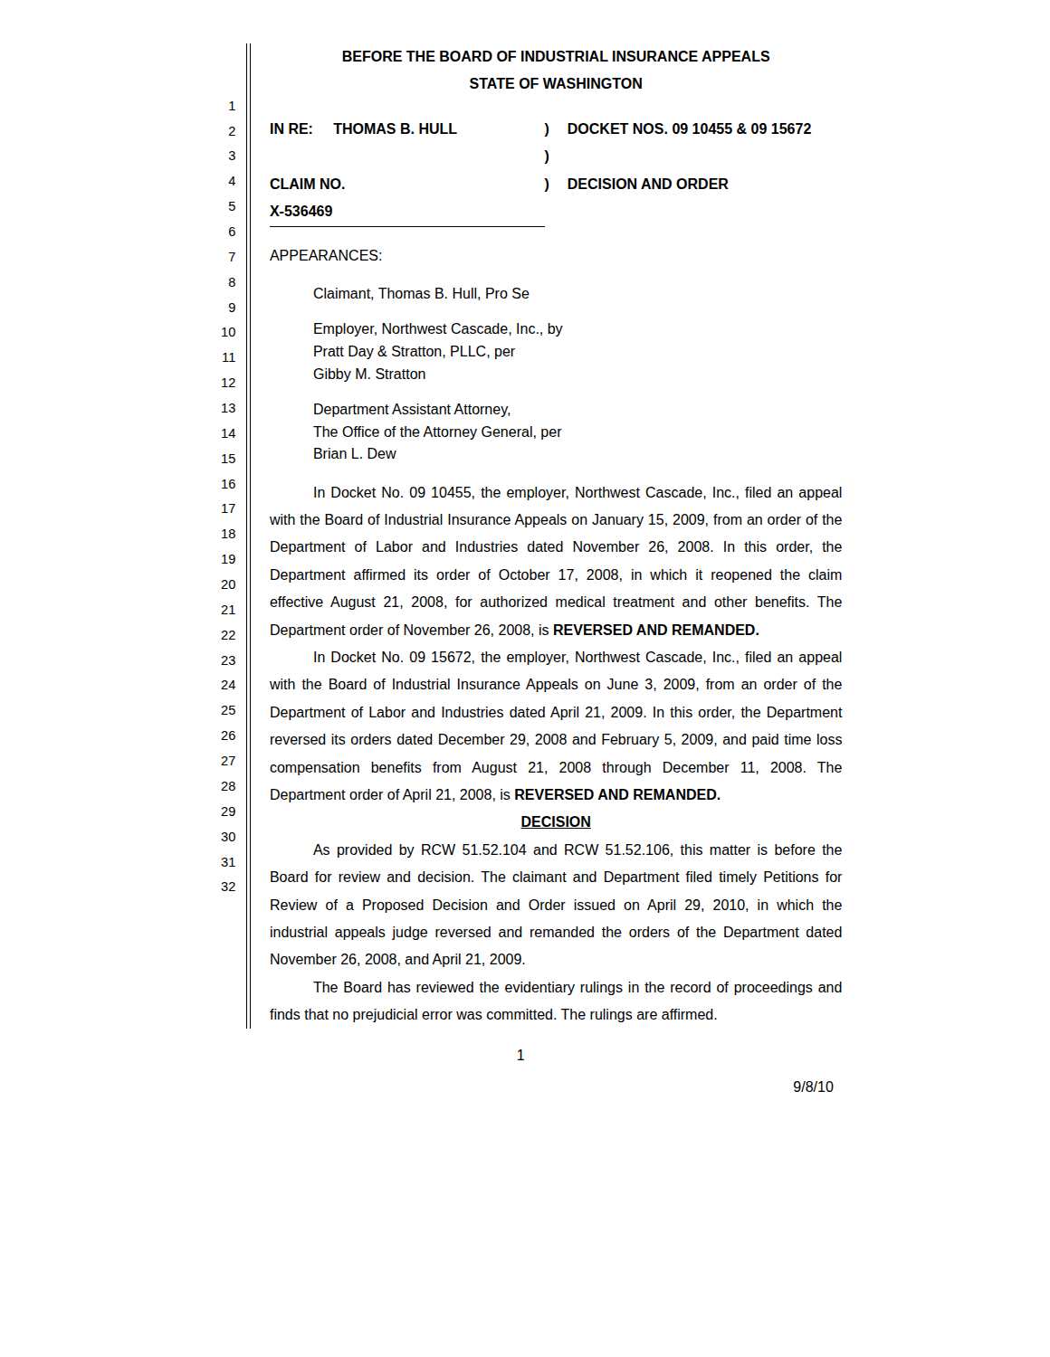1
2
3
4
5
6
7
8
9
10
11
12
13
14
15
16
17
18
19
20
21
22
23
24
25
26
27
28
29
30
31
32
BEFORE THE BOARD OF INDUSTRIAL INSURANCE APPEALS
STATE OF WASHINGTON
| IN RE: THOMAS B. HULL | ) | DOCKET NOS. 09 10455 & 09 15672 |
| | ) | |
| CLAIM NO. X-536469 | ) | DECISION AND ORDER |
APPEARANCES:
Claimant, Thomas B. Hull, Pro Se
Employer, Northwest Cascade, Inc., by
Pratt Day & Stratton, PLLC, per
Gibby M. Stratton
Department Assistant Attorney,
The Office of the Attorney General, per
Brian L. Dew
In Docket No. 09 10455, the employer, Northwest Cascade, Inc., filed an appeal with the Board of Industrial Insurance Appeals on January 15, 2009, from an order of the Department of Labor and Industries dated November 26, 2008. In this order, the Department affirmed its order of October 17, 2008, in which it reopened the claim effective August 21, 2008, for authorized medical treatment and other benefits. The Department order of November 26, 2008, is REVERSED AND REMANDED.
In Docket No. 09 15672, the employer, Northwest Cascade, Inc., filed an appeal with the Board of Industrial Insurance Appeals on June 3, 2009, from an order of the Department of Labor and Industries dated April 21, 2009. In this order, the Department reversed its orders dated December 29, 2008 and February 5, 2009, and paid time loss compensation benefits from August 21, 2008 through December 11, 2008. The Department order of April 21, 2008, is REVERSED AND REMANDED.
DECISION
As provided by RCW 51.52.104 and RCW 51.52.106, this matter is before the Board for review and decision. The claimant and Department filed timely Petitions for Review of a Proposed Decision and Order issued on April 29, 2010, in which the industrial appeals judge reversed and remanded the orders of the Department dated November 26, 2008, and April 21, 2009.
The Board has reviewed the evidentiary rulings in the record of proceedings and finds that no prejudicial error was committed. The rulings are affirmed.
1
9/8/10